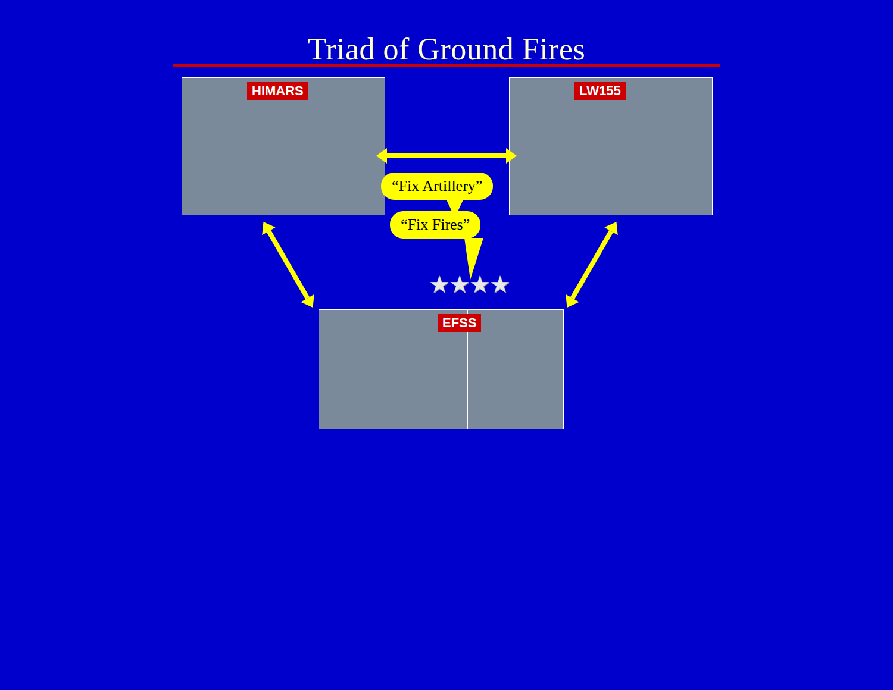Triad of Ground Fires
HIMARS
LW155
EFSS
“Fix Artillery”
“Fix Fires”
★★★★